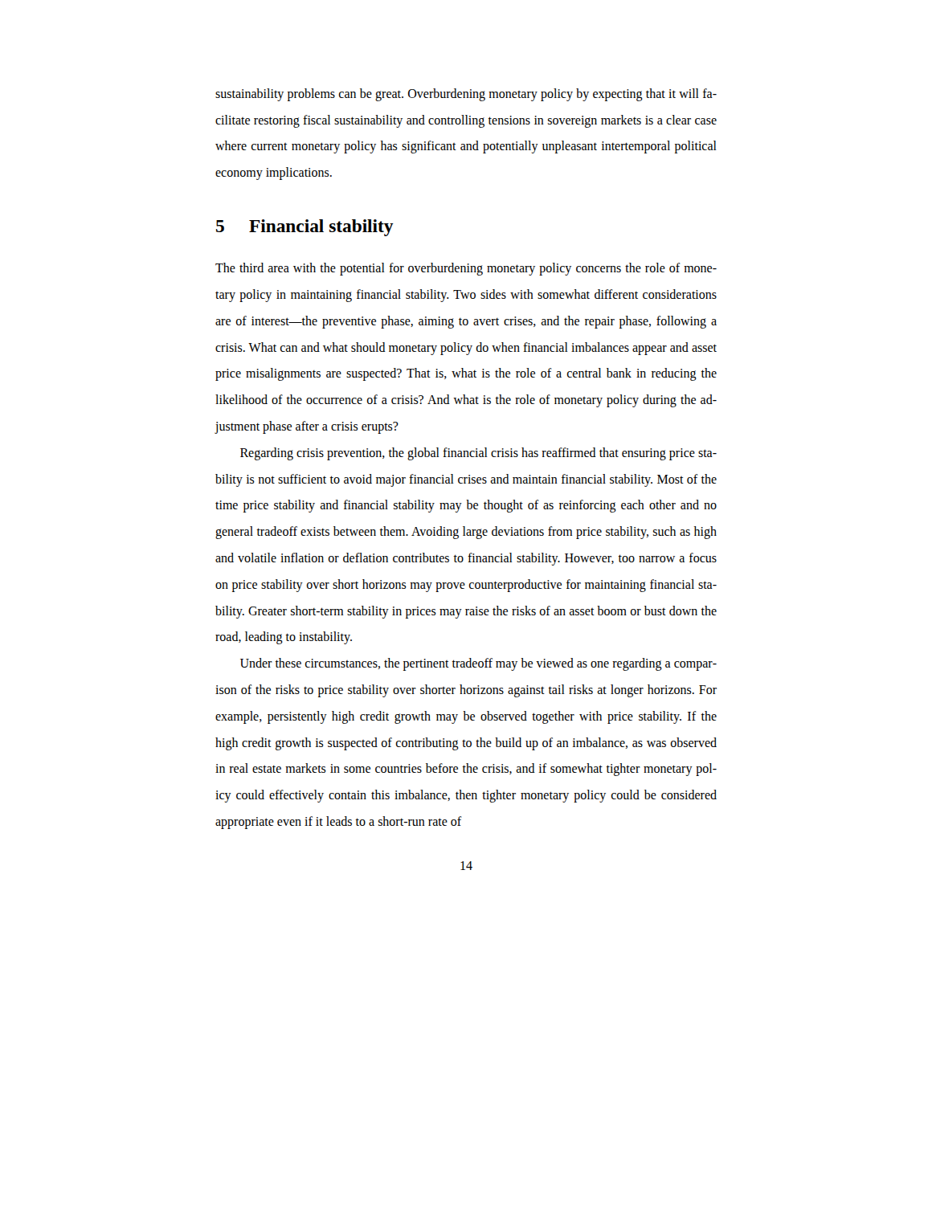sustainability problems can be great. Overburdening monetary policy by expecting that it will facilitate restoring fiscal sustainability and controlling tensions in sovereign markets is a clear case where current monetary policy has significant and potentially unpleasant intertemporal political economy implications.
5 Financial stability
The third area with the potential for overburdening monetary policy concerns the role of monetary policy in maintaining financial stability. Two sides with somewhat different considerations are of interest—the preventive phase, aiming to avert crises, and the repair phase, following a crisis. What can and what should monetary policy do when financial imbalances appear and asset price misalignments are suspected? That is, what is the role of a central bank in reducing the likelihood of the occurrence of a crisis? And what is the role of monetary policy during the adjustment phase after a crisis erupts?
Regarding crisis prevention, the global financial crisis has reaffirmed that ensuring price stability is not sufficient to avoid major financial crises and maintain financial stability. Most of the time price stability and financial stability may be thought of as reinforcing each other and no general tradeoff exists between them. Avoiding large deviations from price stability, such as high and volatile inflation or deflation contributes to financial stability. However, too narrow a focus on price stability over short horizons may prove counterproductive for maintaining financial stability. Greater short-term stability in prices may raise the risks of an asset boom or bust down the road, leading to instability.
Under these circumstances, the pertinent tradeoff may be viewed as one regarding a comparison of the risks to price stability over shorter horizons against tail risks at longer horizons. For example, persistently high credit growth may be observed together with price stability. If the high credit growth is suspected of contributing to the build up of an imbalance, as was observed in real estate markets in some countries before the crisis, and if somewhat tighter monetary policy could effectively contain this imbalance, then tighter monetary policy could be considered appropriate even if it leads to a short-run rate of
14